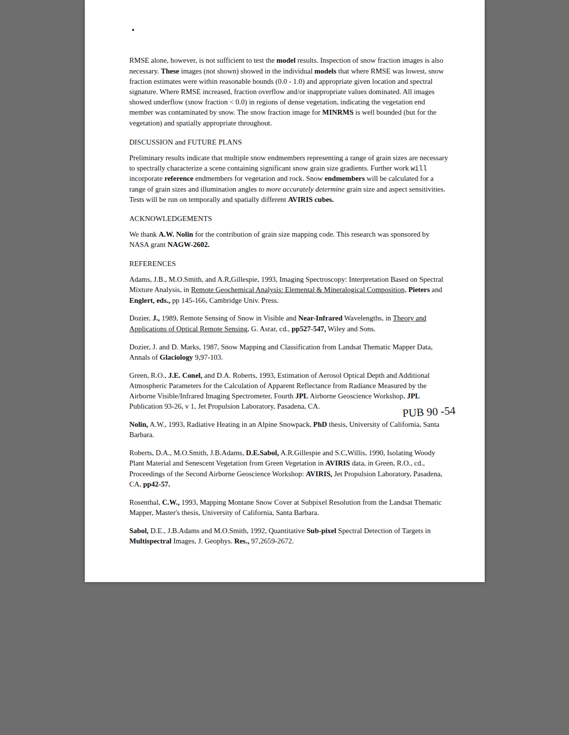•
RMSE alone, however, is not sufficient to test the model results. Inspection of snow fraction images is also necessary. These images (not shown) showed in the individual models that where RMSE was lowest, snow fraction estimates were within reasonable bounds (0.0 - 1.0) and appropriate given location and spectral signature. Where RMSE increased, fraction overflow and/or inappropriate values dominated. All images showed underflow (snow fraction < 0.0) in regions of dense vegetation, indicating the vegetation end member was contaminated by snow. The snow fraction image for MINRMS is well bounded (but for the vegetation) and spatially appropriate throughout.
DISCUSSION and FUTURE PLANS
Preliminary results indicate that multiple snow endmembers representing a range of grain sizes are necessary to spectrally characterize a scene containing significant snow grain size gradients. Further work will incorporate reference endmembers for vegetation and rock. Snow endmembers will be calculated for a range of grain sizes and illumination angles to more accurately determine grain size and aspect sensitivities. Tests will be run on temporally and spatially different AVIRIS cubes.
ACKNOWLEDGEMENTS
We thank A.W. Nolin for the contribution of grain size mapping code. This research was sponsored by NASA grant NAGW-2602.
REFERENCES
Adams, J.B., M.O.Smith, and A.R,Gillespie, 1993, Imaging Spectroscopy: Interpretation Based on Spectral Mixture Analysis, in Remote Geochemical Analysis: Elemental & Mineralogical Composition, Pieters and Englert, eds., pp 145-166, Cambridge Univ. Press.
Dozier, J., 1989, Remote Sensing of Snow in Visible and Near-Infrared Wavelengths, in Theory and Applications of Optical Remote Sensing, G. Asrar, cd., pp527-547, Wiley and Sons.
Dozier, J. and D. Marks, 1987, Snow Mapping and Classification from Landsat Thematic Mapper Data, Annals of Glaciology 9,97-103.
Green, R.O., J.E. Conel, and D.A. Roberts, 1993, Estimation of Aerosol Optical Depth and Additional Atmospheric Parameters for the Calculation of Apparent Reflectance from Radiance Measured by the Airborne Visible/Infrared Imaging Spectrometer, Fourth JPL Airborne Geoscience Workshop, JPL Publication 93-26, v 1, Jet Propulsion Laboratory, Pasadena, CA.
Nolin, A.W., 1993, Radiative Heating in an Alpine Snowpack, PhD thesis, University of California, Santa Barbara.
Roberts, D.A., M.O.Smith, J.B.Adams, D.E.Sabol, A.R.Gillespie and S.C,Willis, 1990, Isolating Woody Plant Material and Senescent Vegetation from Green Vegetation in AVIRIS data, in Green, R.O., cd., Proceedings of the Second Airborne Geoscience Workshop: AVIRIS, Jet Propulsion Laboratory, Pasadena, CA, pp42-57.
Rosenthal, C.W., 1993, Mapping Montane Snow Cover at Subpixel Resolution from the Landsat Thematic Mapper, Master's thesis, University of California, Santa Barbara.
Sabol, D.E., J.B.Adams and M.O.Smith, 1992, Quantitative Sub-pixel Spectral Detection of Targets in Multispectral Images, J. Geophys. Res., 97,2659-2672.
PUB 90 -54